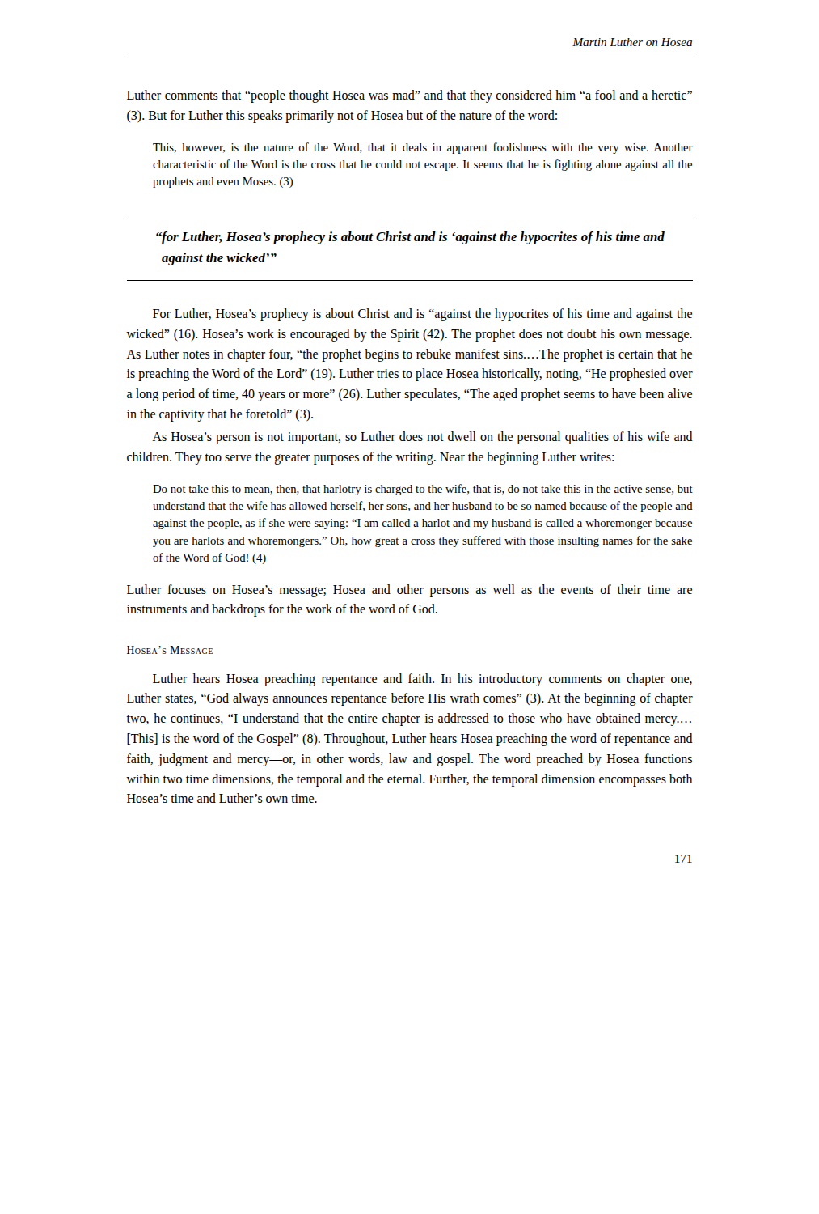Martin Luther on Hosea
Luther comments that “people thought Hosea was mad” and that they considered him “a fool and a heretic” (3). But for Luther this speaks primarily not of Hosea but of the nature of the word:
This, however, is the nature of the Word, that it deals in apparent foolishness with the very wise. Another characteristic of the Word is the cross that he could not escape. It seems that he is fighting alone against all the prophets and even Moses. (3)
“for Luther, Hosea’s prophecy is about Christ and is ‘against the hypocrites of his time and against the wicked’”
For Luther, Hosea’s prophecy is about Christ and is “against the hypocrites of his time and against the wicked” (16). Hosea’s work is encouraged by the Spirit (42). The prophet does not doubt his own message. As Luther notes in chapter four, “the prophet begins to rebuke manifest sins.…The prophet is certain that he is preaching the Word of the Lord” (19). Luther tries to place Hosea historically, noting, “He prophesied over a long period of time, 40 years or more” (26). Luther speculates, “The aged prophet seems to have been alive in the captivity that he foretold” (3).
As Hosea’s person is not important, so Luther does not dwell on the personal qualities of his wife and children. They too serve the greater purposes of the writing. Near the beginning Luther writes:
Do not take this to mean, then, that harlotry is charged to the wife, that is, do not take this in the active sense, but understand that the wife has allowed herself, her sons, and her husband to be so named because of the people and against the people, as if she were saying: “I am called a harlot and my husband is called a whoremonger because you are harlots and whoremongers.” Oh, how great a cross they suffered with those insulting names for the sake of the Word of God! (4)
Luther focuses on Hosea’s message; Hosea and other persons as well as the events of their time are instruments and backdrops for the work of the word of God.
Hosea’s Message
Luther hears Hosea preaching repentance and faith. In his introductory comments on chapter one, Luther states, “God always announces repentance before His wrath comes” (3). At the beginning of chapter two, he continues, “I understand that the entire chapter is addressed to those who have obtained mercy.… [This] is the word of the Gospel” (8). Throughout, Luther hears Hosea preaching the word of repentance and faith, judgment and mercy—or, in other words, law and gospel. The word preached by Hosea functions within two time dimensions, the temporal and the eternal. Further, the temporal dimension encompasses both Hosea’s time and Luther’s own time.
171